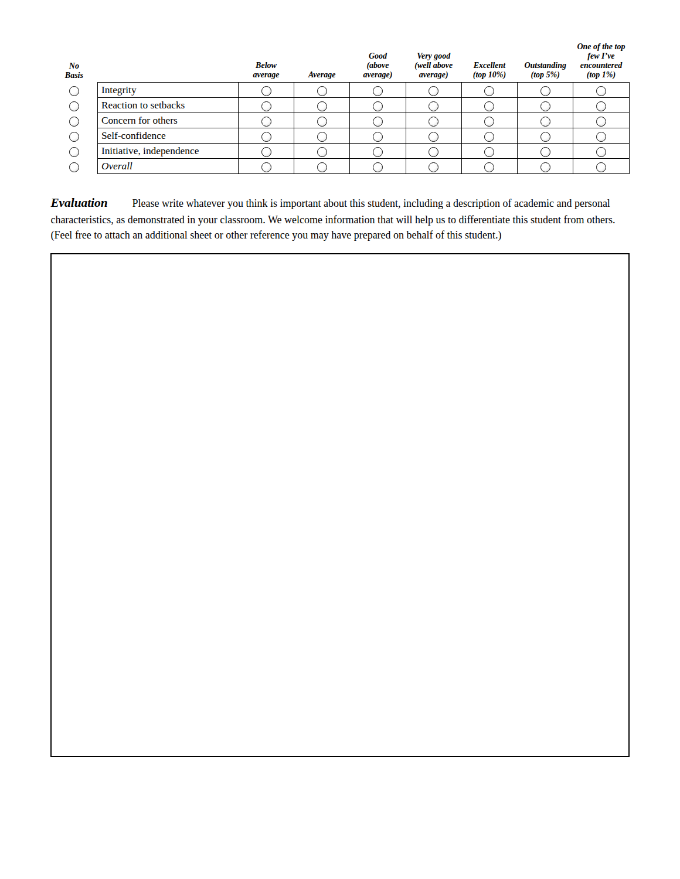| No Basis | | Below average | Average | Good (above average) | Very good (well above average) | Excellent (top 10%) | Outstanding (top 5%) | One of the top few I’ve encountered (top 1%) |
| --- | --- | --- | --- | --- | --- | --- | --- | --- |
| | Integrity | | | | | | | |
| | Reaction to setbacks | | | | | | | |
| | Concern for others | | | | | | | |
| | Self-confidence | | | | | | | |
| | Initiative, independence | | | | | | | |
| | Overall | | | | | | | |
Evaluation Please write whatever you think is important about this student, including a description of academic and personal characteristics, as demonstrated in your classroom. We welcome information that will help us to differentiate this student from others. (Feel free to attach an additional sheet or other reference you may have prepared on behalf of this student.)